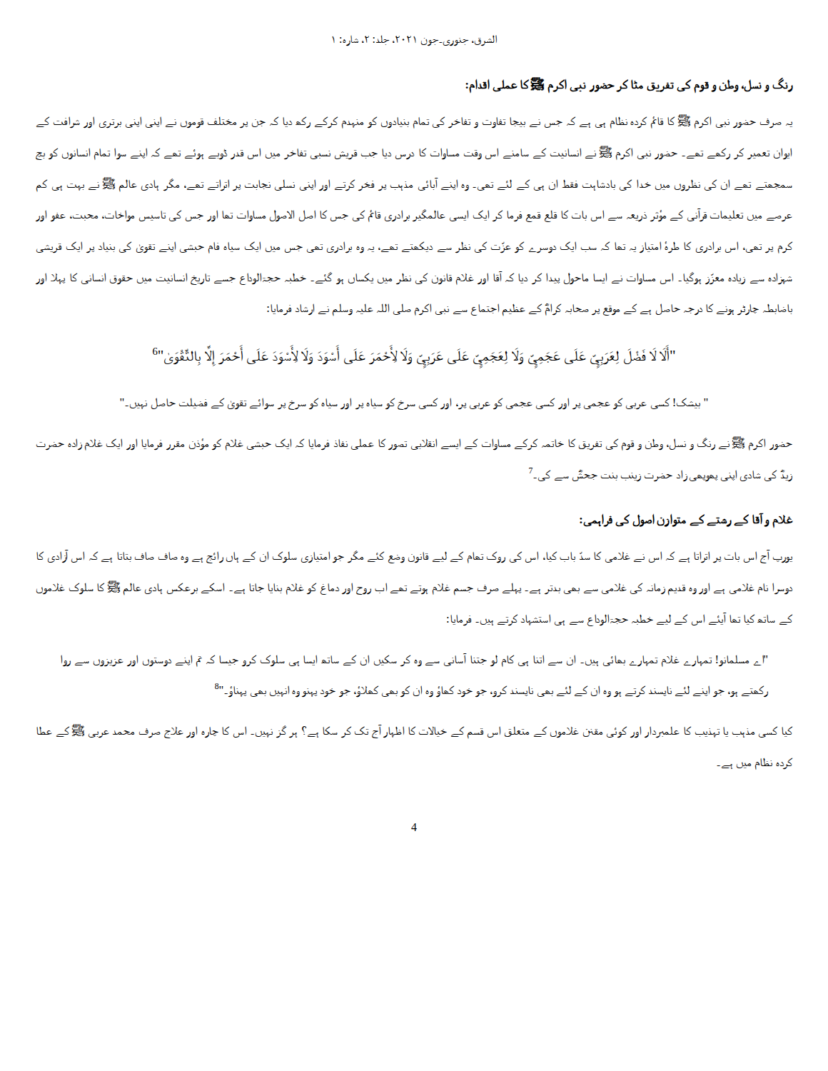الشرق، جنوری۔جون ۲۰۲۱، جلد: ۲، شارہ: ۱
رنگ و نسل، وطن و قوم کی تفریق مٹا کر حضور نبی اکرم ﷺ کا عملی اقدام:
یہ صرف حضور نبی اکرم ﷺ کا قائم کردہ نظام ہی ہے کہ جس نے بیجا تفاوت و تفاخر کی تمام بنیادوں کو منہدم کرکے رکھ دیا کہ جن پر مختلف قوموں نے اپنی اپنی برتری اور شرافت کے ایوان تعمیر کر رکھے تھے۔ حضور نبی اکرم ﷺ نے انسانیت کے سامنے اس وقت مساوات کا درس دیا جب قریش نسبی تفاخر میں اس قدر ڈوبے ہوئے تھے کہ اپنے سوا تمام انسانوں کو بچ سمجھتے تھے ان کی نظروں میں خدا کی بادشاہت فقط ان ہی کے لئے تھی۔ وہ اپنے آبائی مذہب پر فخر کرتے اور اپنی نسلی نجابت پر اتراتے تھے، مگر ہادی عالم ﷺ نے بہت ہی کم عرصے میں تعلیمات قرآنی کے مؤثر ذریعہ سے اس بات کا قلع قمع فرما کر ایک ایسی عالمگیر برادری قائم کی جس کا اصل الاصول مساوات تھا اور جس کی تاسیس مواخات، محبت، عفو اور کرم پر تھی، اس برادری کا طرۂ امتیاز یہ تھا کہ سب ایک دوسرے کو عزّت کی نظر سے دیکھتے تھے، یہ وہ برادری تھی جس میں ایک سیاہ فام حبشی اپنے تقویٰ کی بنیاد پر ایک قریشی شہزادہ سے زیادہ معزّز ہوگیا۔ اس مساوات نے ایسا ماحول پیدا کر دیا کہ آقا اور غلام قانون کی نظر میں یکساں ہو گئے۔ خطبہ حجۃالوداع جسے تاریخ انسانیت میں حقوق انسانی کا پہلا اور باضابطہ چارٹر ہونے کا درجہ حاصل ہے کے موقع پر صحابہ کرامؓ کے عظیم اجتماع سے نبی اکرم صلی اللہ علیہ وسلم نے ارشاد فرمایا:
"أَلَا لَا فَضْلَ لِعَرَبِيٍّ عَلَى عَجَمِيٍّ وَلَا لِعَجَمِيٍّ عَلَى عَرَبِيٍّ وَلَا لِأَحْمَرَ عَلَى أَسْوَدَ وَلَا لِأَسْوَدَ عَلَى أَحْمَرَ إِلَّا بِالتَّقْوَىٰ"6
" بیشک! کسی عربی کو عجمی پر اور کسی عجمی کو عربی پر، اور کسی سرخ کو سیاہ پر اور سیاہ کو سرخ پر سوائے تقویٰ کے فضیلت حاصل نہیں۔"
حضور اکرم ﷺ نے رنگ و نسل، وطن و قوم کی تفریق کا خاتمہ کرکے مساوات کے ایسے انقلابی تصور کا عملی نفاذ فرمایا کہ ایک حبشی غلام کو مؤذن مقرر فرمایا اور ایک غلام زادہ حضرت زیدؓ کی شادی اپنی پھوپھی زاد حضرت زینب بنت جحشؓ سے کی۔7
غلام و آقا کے رشتے کے متوازن اصول کی فراہمی:
یورپ آج اس بات پر اتراتا ہے کہ اس نے غلامی کا سدّ باب کیا، اس کی روک تھام کے لیے قانون وضع کئے مگر جو امتیازی سلوک ان کے ہاں رائج ہے وہ صاف صاف بتاتا ہے کہ اس آزادی کا دوسرا نام غلامی ہے اور وہ قدیم زمانہ کی غلامی سے بھی بدتر ہے۔ پہلے صرف جسم غلام ہوتے تھے اب روح اور دماغ کو غلام بنایا جاتا ہے۔ اسکے برعکس ہادی عالم ﷺ کا سلوک غلاموں کے ساتھ کیا تھا آیئے اس کے لیے خطبہ حجۃالوداع سے ہی استشہاد کرتے ہیں۔ فرمایا:
"اے مسلمانو! تمہارے غلام تمہارے بھائی ہیں۔ ان سے اتنا ہی کام لو جتنا آسانی سے وہ کر سکیں ان کے ساتھ ایسا ہی سلوک کرو جیسا کہ تم اپنے دوستوں اور عزیزوں سے روا رکھتے ہو، جو اپنے لئے ناپسند کرتے ہو وہ ان کے لئے بھی ناپسند کرو، جو خود کھاؤ وہ ان کو بھی کھلاؤ، جو خود پہنو وہ انہیں بھی پہناؤ۔"8
کیا کسی مذہب یا تہذیب کا علمبردار اور کوئی مقنن غلاموں کے متعلق اس قسم کے خیالات کا اظہار آج تک کر سکا ہے؟ ہر گز نہیں۔ اس کا چارہ اور علاج صرف محمد عربی ﷺ کے عطا کردہ نظام میں ہے۔
4